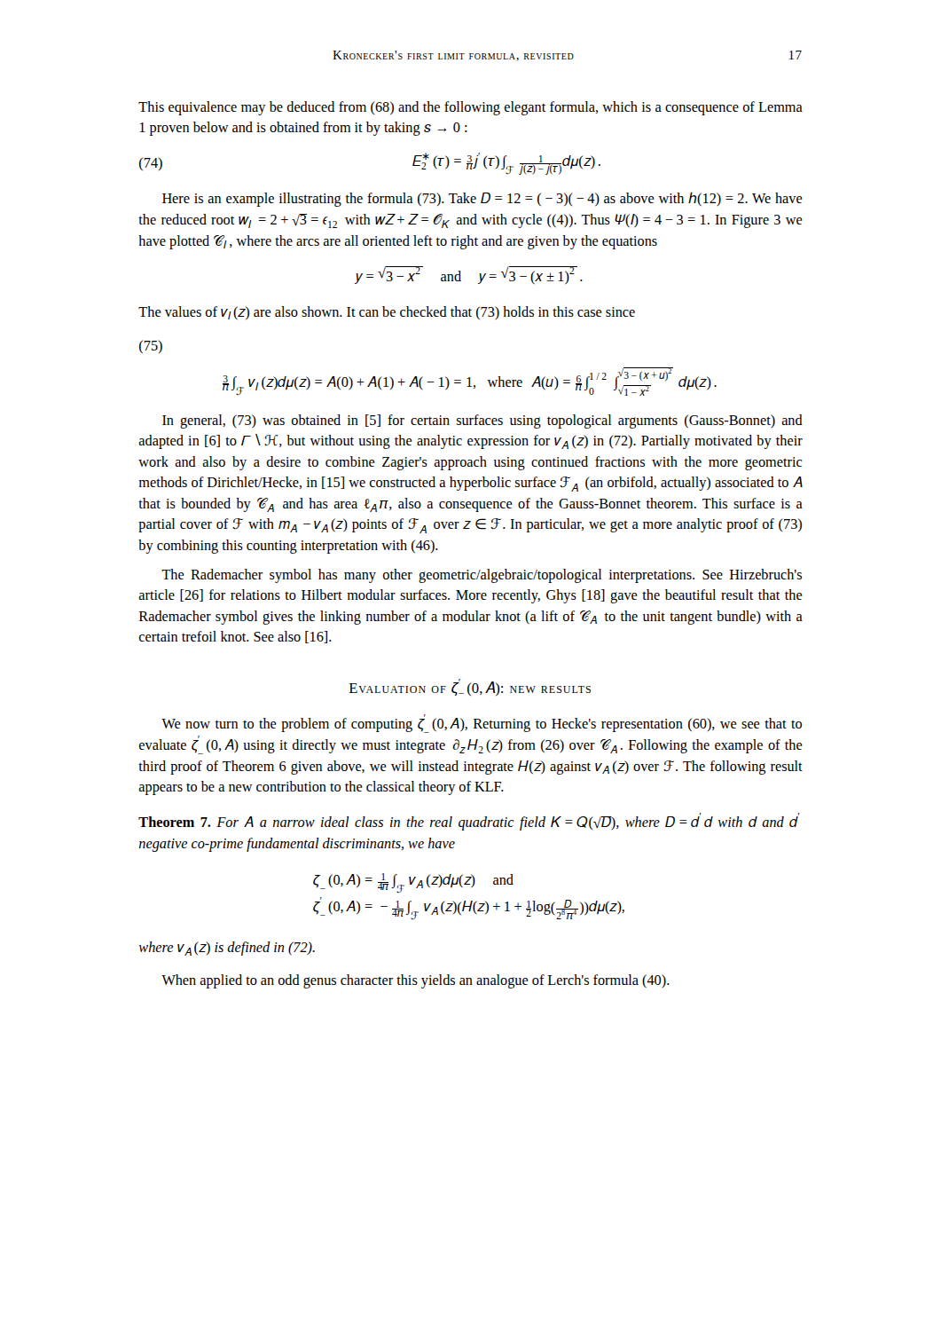Kronecker's first limit formula, revisited 17
This equivalence may be deduced from (68) and the following elegant formula, which is a consequence of Lemma 1 proven below and is obtained from it by taking s→0 :
(74)
E2∗ (τ) = 3π j′ (τ) ∫ℱ 1 j(z)−j(τ) dμ(z).
Here is an example illustrating the formula (73). Take D=12=(−3)(−4) as above with h(12)=2. We have the reduced root wI=2+3=ϵ12 with wZ+Z=𝒪K and with cycle ((4)). Thus Ψ(I)=4−3=1. In Figure 3 we have plotted 𝒞I, where the arcs are all oriented left to right and are given by the equations
y=3−x2 and y=3−(x±1)2.
The values of νI(z) are also shown. It can be checked that (73) holds in this case since
(75)
3π ∫ℱ νI(z)dμ(z) = A(0)+A(1)+A(−1)=1, where A(u)= 6π ∫01/2 ∫ 1−x2 3−(x+u)2 dμ(z).
In general, (73) was obtained in [5] for certain surfaces using topological arguments (Gauss-Bonnet) and adapted in [6] to Γ∖ℋ, but without using the analytic expression for νA(z) in (72). Partially motivated by their work and also by a desire to combine Zagier's approach using continued fractions with the more geometric methods of Dirichlet/Hecke, in [15] we constructed a hyperbolic surface ℱA (an orbifold, actually) associated to A that is bounded by 𝒞A and has area ℓAπ, also a consequence of the Gauss-Bonnet theorem. This surface is a partial cover of ℱ with mA−νA(z) points of ℱA over z∈ℱ. In particular, we get a more analytic proof of (73) by combining this counting interpretation with (46).
The Rademacher symbol has many other geometric/algebraic/topological interpretations. See Hirzebruch's article [26] for relations to Hilbert modular surfaces. More recently, Ghys [18] gave the beautiful result that the Rademacher symbol gives the linking number of a modular knot (a lift of 𝒞A to the unit tangent bundle) with a certain trefoil knot. See also [16].
Evaluation of ζ−′(0,A): new results
We now turn to the problem of computing ζ−′(0,A), Returning to Hecke's representation (60), we see that to evaluate ζ−′(0,A) using it directly we must integrate ∂zH2(z) from (26) over 𝒞A. Following the example of the third proof of Theorem 6 given above, we will instead integrate H(z) against νA(z) over ℱ. The following result appears to be a new contribution to the classical theory of KLF.
Theorem 7. For A a narrow ideal class in the real quadratic field K=Q(D), where D=d′d with d and d′ negative co-prime fundamental discriminants, we have
ζ−(0,A) = 14π ∫ℱ νA(z)dμ(z) and
ζ−′(0,A) = − 14π ∫ℱ νA(z) ( H(z)+1+ 12 log⁡(D28π4) ) dμ(z),
where νA(z) is defined in (72).
When applied to an odd genus character this yields an analogue of Lerch's formula (40).